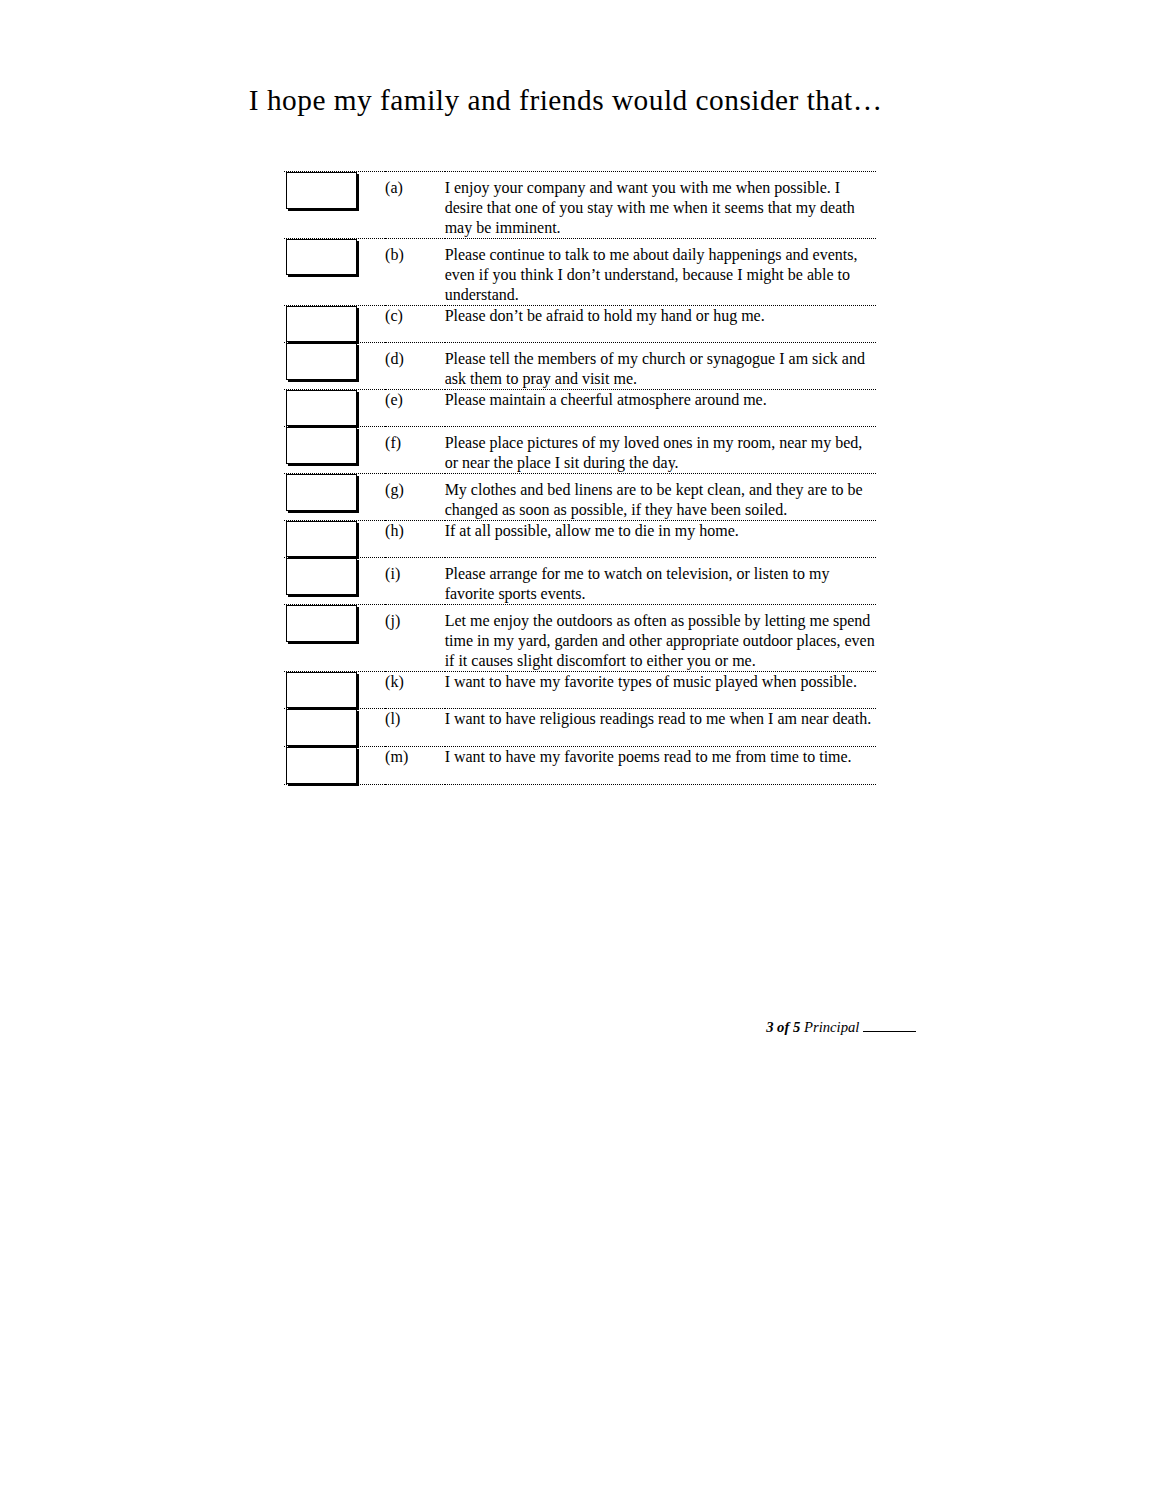I hope my family and friends would consider that…
| | (a) | I enjoy your company and want you with me when possible. I desire that one of you stay with me when it seems that my death may be imminent. |
| | (b) | Please continue to talk to me about daily happenings and events, even if you think I don’t understand, because I might be able to understand. |
| | (c) | Please don’t be afraid to hold my hand or hug me. |
| | (d) | Please tell the members of my church or synagogue I am sick and ask them to pray and visit me. |
| | (e) | Please maintain a cheerful atmosphere around me. |
| | (f) | Please place pictures of my loved ones in my room, near my bed, or near the place I sit during the day. |
| | (g) | My clothes and bed linens are to be kept clean, and they are to be changed as soon as possible, if they have been soiled. |
| | (h) | If at all possible, allow me to die in my home. |
| | (i) | Please arrange for me to watch on television, or listen to my favorite sports events. |
| | (j) | Let me enjoy the outdoors as often as possible by letting me spend time in my yard, garden and other appropriate outdoor places, even if it causes slight discomfort to either you or me. |
| | (k) | I want to have my favorite types of music played when possible. |
| | (l) | I want to have religious readings read to me when I am near death. |
| | (m) | I want to have my favorite poems read to me from time to time. |
3 of 5 Principal